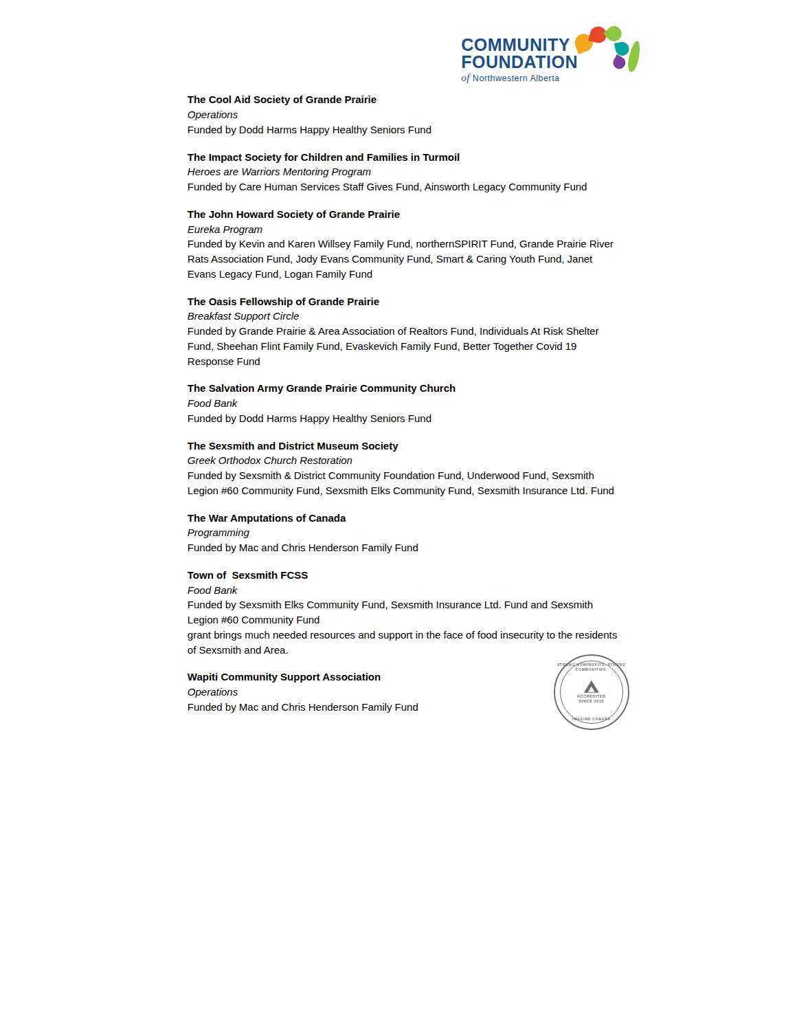COMMUNITY FOUNDATION of Northwestern Alberta
The Cool Aid Society of Grande Prairie
Operations
Funded by Dodd Harms Happy Healthy Seniors Fund
The Impact Society for Children and Families in Turmoil
Heroes are Warriors Mentoring Program
Funded by Care Human Services Staff Gives Fund, Ainsworth Legacy Community Fund
The John Howard Society of Grande Prairie
Eureka Program
Funded by Kevin and Karen Willsey Family Fund, northernSPIRIT Fund, Grande Prairie River Rats Association Fund, Jody Evans Community Fund, Smart & Caring Youth Fund, Janet Evans Legacy Fund, Logan Family Fund
The Oasis Fellowship of Grande Prairie
Breakfast Support Circle
Funded by Grande Prairie & Area Association of Realtors Fund, Individuals At Risk Shelter Fund, Sheehan Flint Family Fund, Evaskevich Family Fund, Better Together Covid 19 Response Fund
The Salvation Army Grande Prairie Community Church
Food Bank
Funded by Dodd Harms Happy Healthy Seniors Fund
The Sexsmith and District Museum Society
Greek Orthodox Church Restoration
Funded by Sexsmith & District Community Foundation Fund, Underwood Fund, Sexsmith Legion #60 Community Fund, Sexsmith Elks Community Fund, Sexsmith Insurance Ltd. Fund
The War Amputations of Canada
Programming
Funded by Mac and Chris Henderson Family Fund
Town of Sexsmith FCSS
Food Bank
Funded by Sexsmith Elks Community Fund, Sexsmith Insurance Ltd. Fund and Sexsmith Legion #60 Community Fund
grant brings much needed resources and support in the face of food insecurity to the residents of Sexsmith and Area.
Wapiti Community Support Association
Operations
Funded by Mac and Chris Henderson Family Fund
STRONG NONPROFITS. STRONG COMMUNITIES.
ACCREDITED
SINCE 2015
IMAGINE CANADA